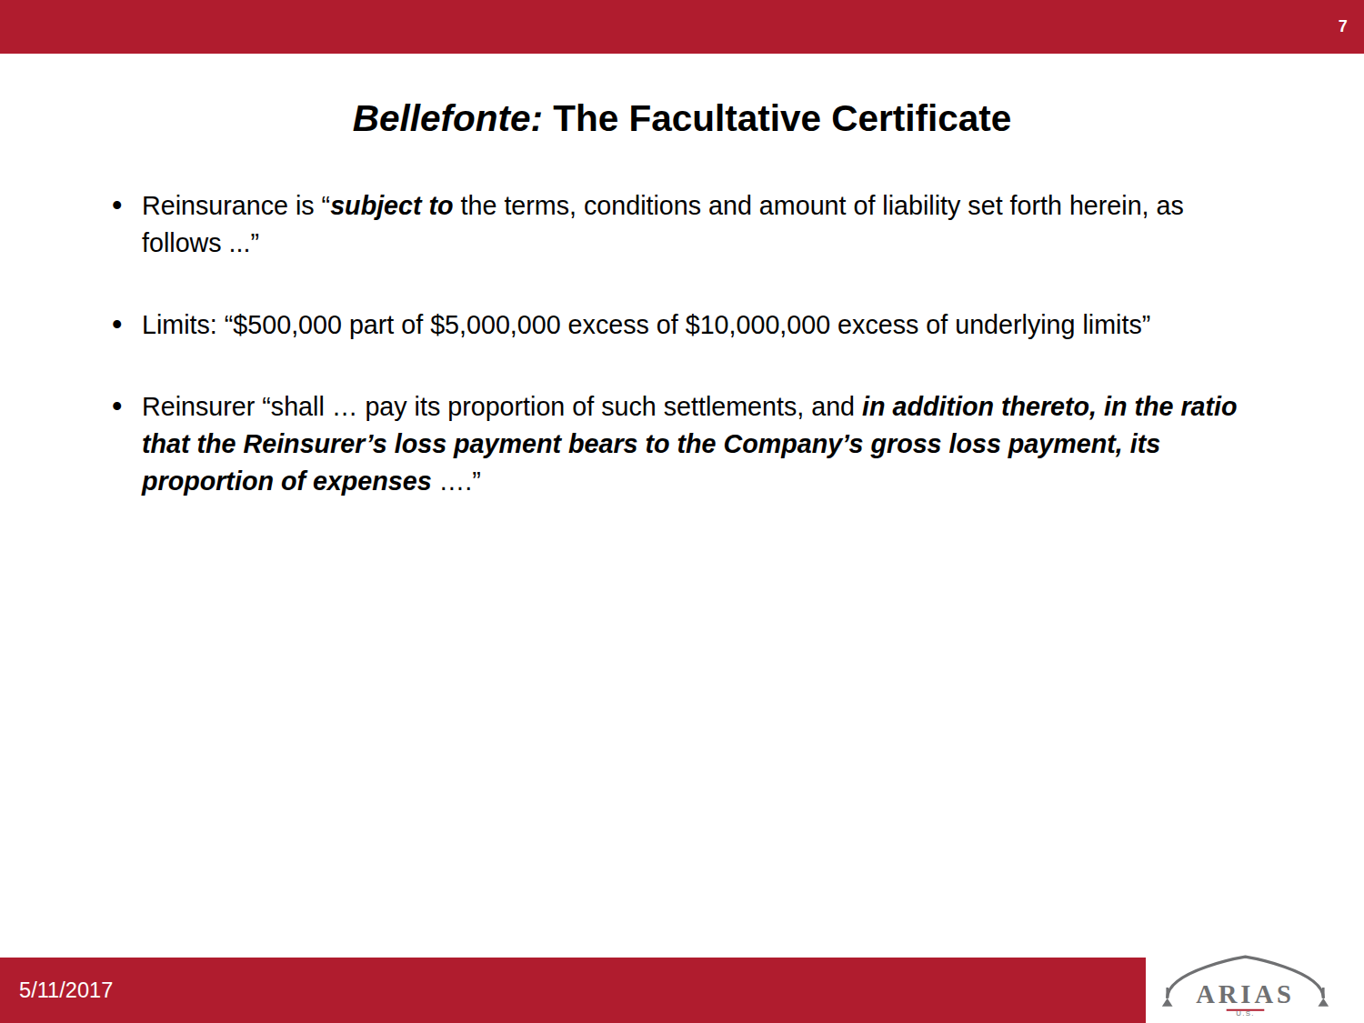7
Bellefonte: The Facultative Certificate
Reinsurance is “subject to the terms, conditions and amount of liability set forth herein, as follows ...”
Limits: “$500,000 part of $5,000,000 excess of $10,000,000 excess of underlying limits”
Reinsurer “shall … pay its proportion of such settlements, and in addition thereto, in the ratio that the Reinsurer’s loss payment bears to the Company’s gross loss payment, its proportion of expenses ….”
5/11/2017
ARIAS U.S. ARIAS U.S.